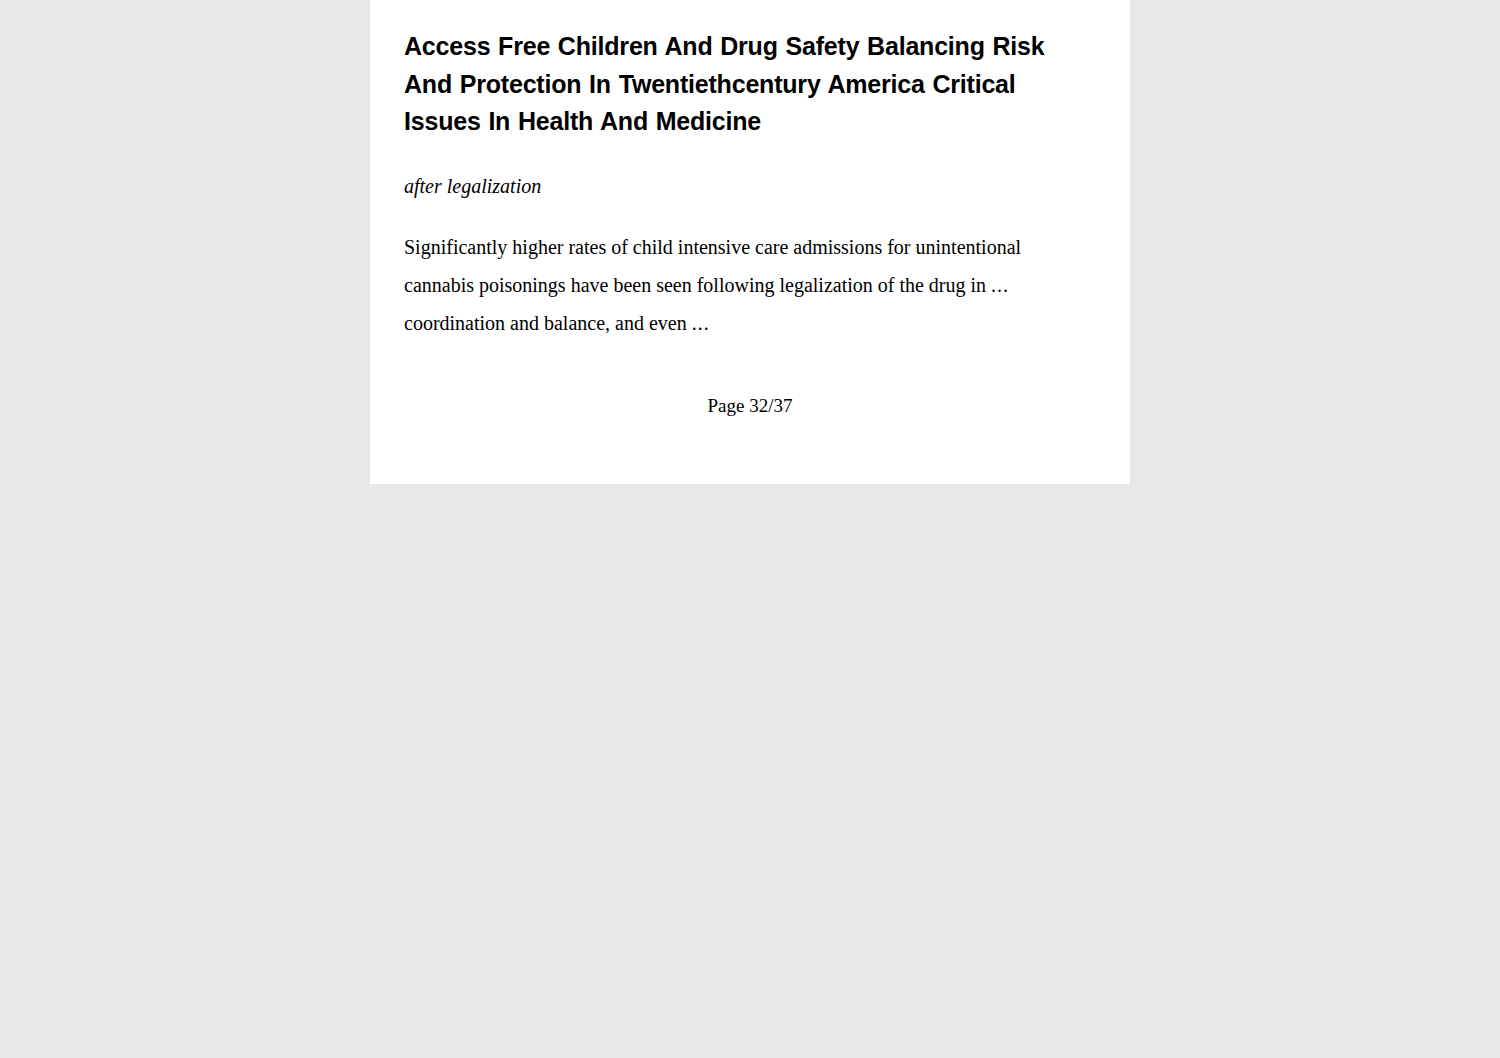Access Free Children And Drug Safety Balancing Risk And Protection In Twentiethcentury America Critical Issues In Health And Medicine
after legalization
Significantly higher rates of child intensive care admissions for unintentional cannabis poisonings have been seen following legalization of the drug in ... coordination and balance, and even ...
Page 32/37